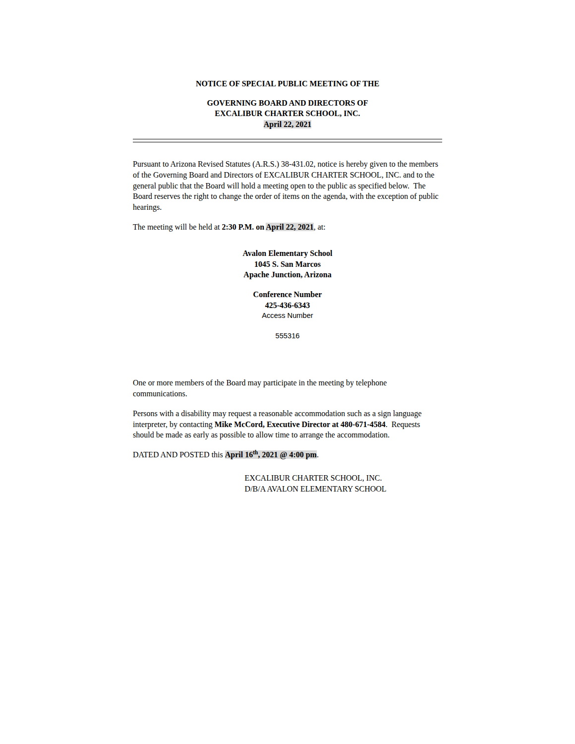NOTICE OF SPECIAL PUBLIC MEETING OF THE
GOVERNING BOARD AND DIRECTORS OF
EXCALIBUR CHARTER SCHOOL, INC.
April 22, 2021
Pursuant to Arizona Revised Statutes (A.R.S.) 38-431.02, notice is hereby given to the members of the Governing Board and Directors of EXCALIBUR CHARTER SCHOOL, INC. and to the general public that the Board will hold a meeting open to the public as specified below. The Board reserves the right to change the order of items on the agenda, with the exception of public hearings.
The meeting will be held at 2:30 P.M. on April 22, 2021, at:
Avalon Elementary School
1045 S. San Marcos
Apache Junction, Arizona
Conference Number
425-436-6343
Access Number
555316
One or more members of the Board may participate in the meeting by telephone communications.
Persons with a disability may request a reasonable accommodation such as a sign language interpreter, by contacting Mike McCord, Executive Director at 480-671-4584. Requests should be made as early as possible to allow time to arrange the accommodation.
DATED AND POSTED this April 16th, 2021 @ 4:00 pm.
EXCALIBUR CHARTER SCHOOL, INC.
D/B/A AVALON ELEMENTARY SCHOOL